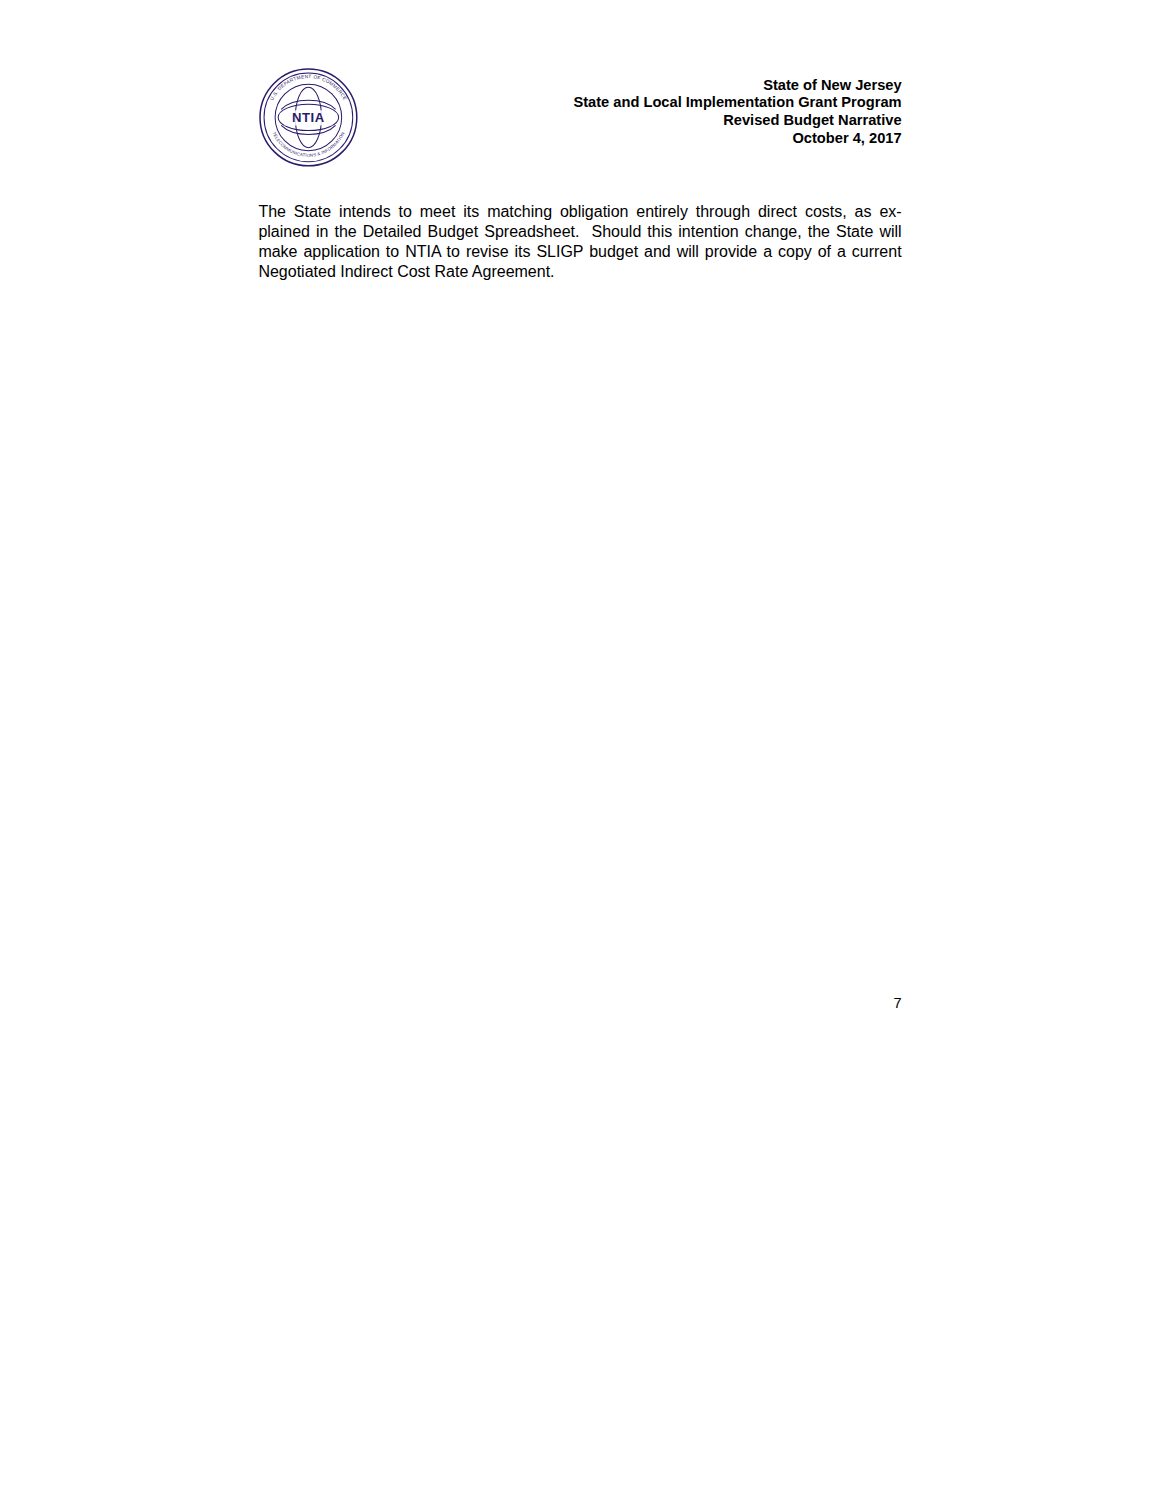U.S. DEPARTMENT OF COMMERCE TELECOMMUNICATIONS & INFORMATION NTIA
State of New Jersey
State and Local Implementation Grant Program
Revised Budget Narrative
October 4, 2017
The State intends to meet its matching obligation entirely through direct costs, as explained in the Detailed Budget Spreadsheet. Should this intention change, the State will make application to NTIA to revise its SLIGP budget and will provide a copy of a current Negotiated Indirect Cost Rate Agreement.
7